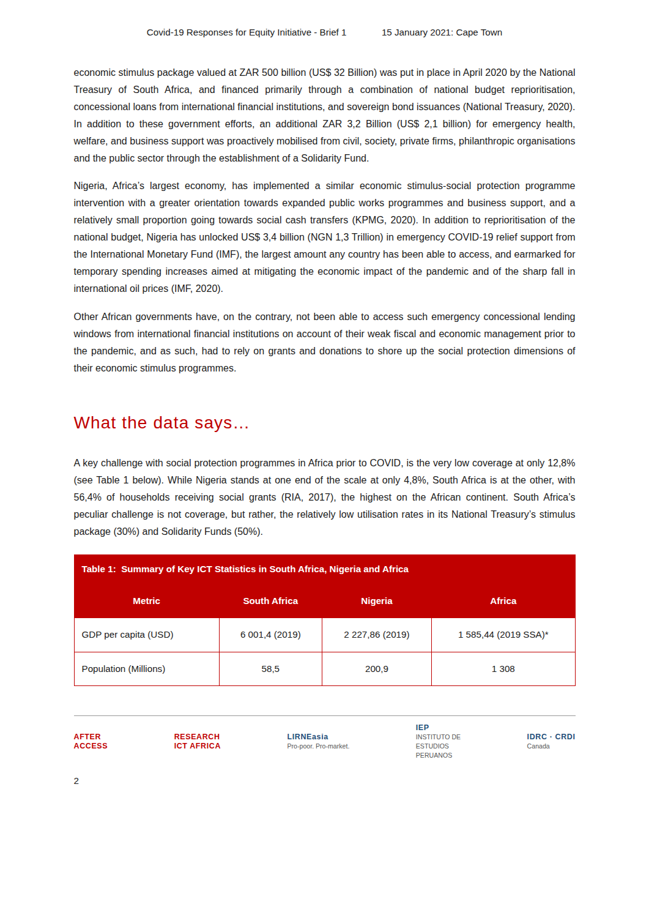Covid-19 Responses for Equity Initiative - Brief 1 15 January 2021: Cape Town
economic stimulus package valued at ZAR 500 billion (US$ 32 Billion) was put in place in April 2020 by the National Treasury of South Africa, and financed primarily through a combination of national budget reprioritisation, concessional loans from international financial institutions, and sovereign bond issuances (National Treasury, 2020). In addition to these government efforts, an additional ZAR 3,2 Billion (US$ 2,1 billion) for emergency health, welfare, and business support was proactively mobilised from civil, society, private firms, philanthropic organisations and the public sector through the establishment of a Solidarity Fund.
Nigeria, Africa’s largest economy, has implemented a similar economic stimulus-social protection programme intervention with a greater orientation towards expanded public works programmes and business support, and a relatively small proportion going towards social cash transfers (KPMG, 2020). In addition to reprioritisation of the national budget, Nigeria has unlocked US$ 3,4 billion (NGN 1,3 Trillion) in emergency COVID-19 relief support from the International Monetary Fund (IMF), the largest amount any country has been able to access, and earmarked for temporary spending increases aimed at mitigating the economic impact of the pandemic and of the sharp fall in international oil prices (IMF, 2020).
Other African governments have, on the contrary, not been able to access such emergency concessional lending windows from international financial institutions on account of their weak fiscal and economic management prior to the pandemic, and as such, had to rely on grants and donations to shore up the social protection dimensions of their economic stimulus programmes.
What the data says…
A key challenge with social protection programmes in Africa prior to COVID, is the very low coverage at only 12,8% (see Table 1 below). While Nigeria stands at one end of the scale at only 4,8%, South Africa is at the other, with 56,4% of households receiving social grants (RIA, 2017), the highest on the African continent. South Africa’s peculiar challenge is not coverage, but rather, the relatively low utilisation rates in its National Treasury’s stimulus package (30%) and Solidarity Funds (50%).
Table 1: Summary of Key ICT Statistics in South Africa, Nigeria and Africa
| Metric | South Africa | Nigeria | Africa |
| --- | --- | --- | --- |
| GDP per capita (USD) | 6 001,4 (2019) | 2 227,86 (2019) | 1 585,44 (2019 SSA)* |
| Population (Millions) | 58,5 | 200,9 | 1 308 |
AFTER
ACCESS
RESEARCH
ICT AFRICA
LIRNEasia
Pro-poor. Pro-market.
IEP
INSTITUTO DE
ESTUDIOS
PERUANOS
IDRC · CRDI
Canada
2